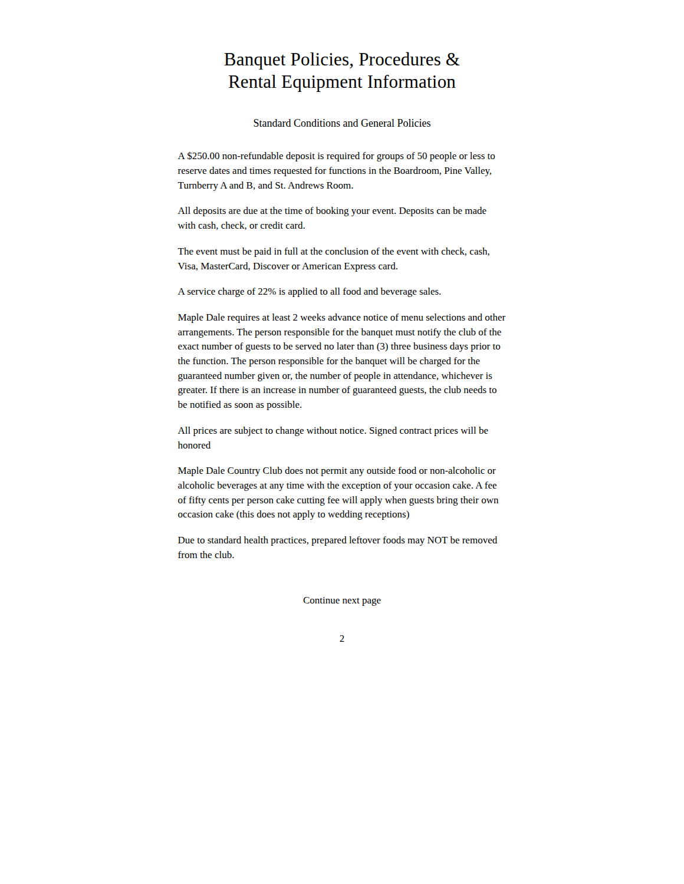Banquet Policies, Procedures &
Rental Equipment Information
Standard Conditions and General Policies
A $250.00 non-refundable deposit is required for groups of 50 people or less to reserve dates and times requested for functions in the Boardroom, Pine Valley, Turnberry A and B, and St. Andrews Room.
All deposits are due at the time of booking your event. Deposits can be made with cash, check, or credit card.
The event must be paid in full at the conclusion of the event with check, cash, Visa, MasterCard, Discover or American Express card.
A service charge of 22% is applied to all food and beverage sales.
Maple Dale requires at least 2 weeks advance notice of menu selections and other arrangements. The person responsible for the banquet must notify the club of the exact number of guests to be served no later than (3) three business days prior to the function. The person responsible for the banquet will be charged for the guaranteed number given or, the number of people in attendance, whichever is greater. If there is an increase in number of guaranteed guests, the club needs to be notified as soon as possible.
All prices are subject to change without notice. Signed contract prices will be honored
Maple Dale Country Club does not permit any outside food or non-alcoholic or alcoholic beverages at any time with the exception of your occasion cake. A fee of fifty cents per person cake cutting fee will apply when guests bring their own occasion cake (this does not apply to wedding receptions)
Due to standard health practices, prepared leftover foods may NOT be removed from the club.
Continue next page
2